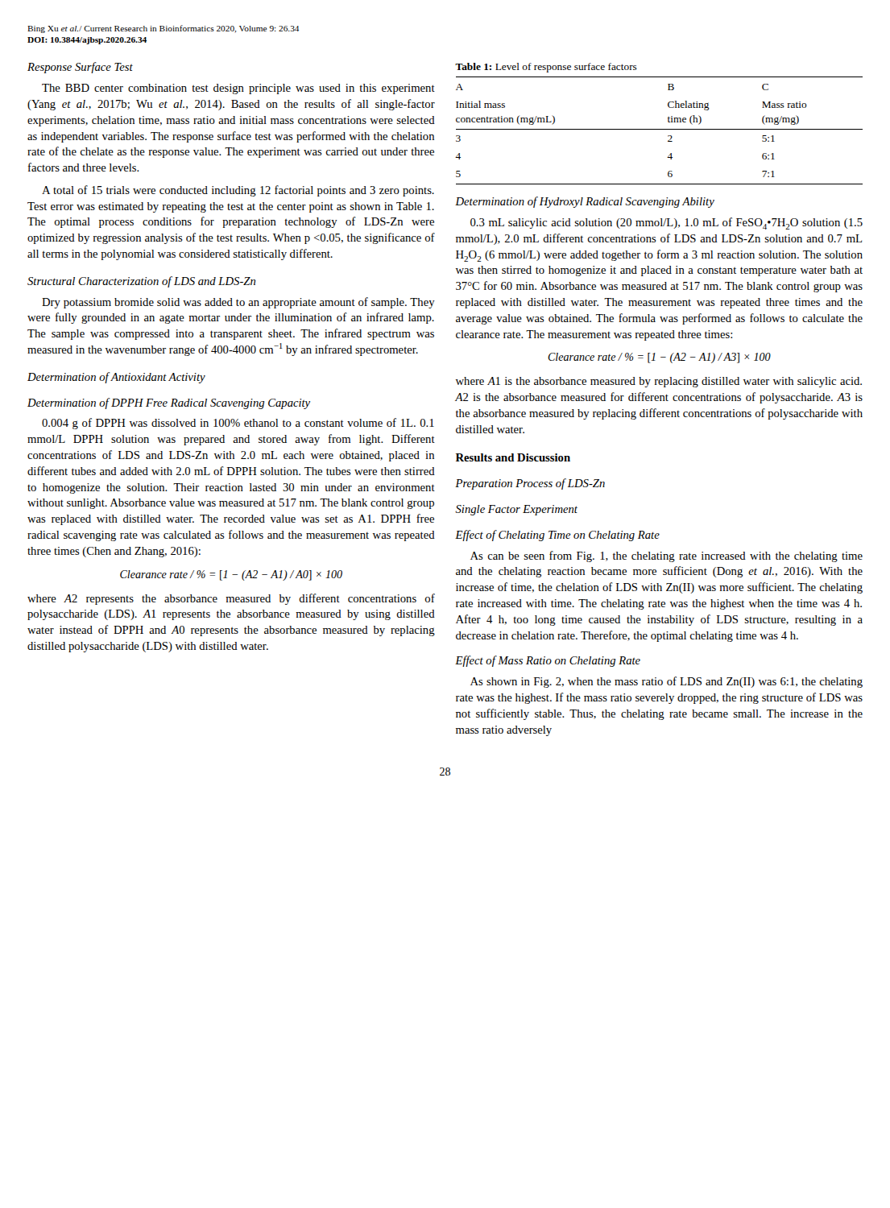Bing Xu et al./ Current Research in Bioinformatics 2020, Volume 9: 26.34
DOI: 10.3844/ajbsp.2020.26.34
Response Surface Test
The BBD center combination test design principle was used in this experiment (Yang et al., 2017b; Wu et al., 2014). Based on the results of all single-factor experiments, chelation time, mass ratio and initial mass concentrations were selected as independent variables. The response surface test was performed with the chelation rate of the chelate as the response value. The experiment was carried out under three factors and three levels.
A total of 15 trials were conducted including 12 factorial points and 3 zero points. Test error was estimated by repeating the test at the center point as shown in Table 1. The optimal process conditions for preparation technology of LDS-Zn were optimized by regression analysis of the test results. When p <0.05, the significance of all terms in the polynomial was considered statistically different.
Structural Characterization of LDS and LDS-Zn
Dry potassium bromide solid was added to an appropriate amount of sample. They were fully grounded in an agate mortar under the illumination of an infrared lamp. The sample was compressed into a transparent sheet. The infrared spectrum was measured in the wavenumber range of 400-4000 cm−1 by an infrared spectrometer.
Determination of Antioxidant Activity
Determination of DPPH Free Radical Scavenging Capacity
0.004 g of DPPH was dissolved in 100% ethanol to a constant volume of 1L. 0.1 mmol/L DPPH solution was prepared and stored away from light. Different concentrations of LDS and LDS-Zn with 2.0 mL each were obtained, placed in different tubes and added with 2.0 mL of DPPH solution. The tubes were then stirred to homogenize the solution. Their reaction lasted 30 min under an environment without sunlight. Absorbance value was measured at 517 nm. The blank control group was replaced with distilled water. The recorded value was set as A1. DPPH free radical scavenging rate was calculated as follows and the measurement was repeated three times (Chen and Zhang, 2016):
Clearance rate / % = [1 − (A2 − A1) / A0] × 100
where A2 represents the absorbance measured by different concentrations of polysaccharide (LDS). A1 represents the absorbance measured by using distilled water instead of DPPH and A0 represents the absorbance measured by replacing distilled polysaccharide (LDS) with distilled water.
Table 1: Level of response surface factors
| A | B | C |
| --- | --- | --- |
| Initial mass concentration (mg/mL) | Chelating time (h) | Mass ratio (mg/mg) |
| 3 | 2 | 5:1 |
| 4 | 4 | 6:1 |
| 5 | 6 | 7:1 |
Determination of Hydroxyl Radical Scavenging Ability
0.3 mL salicylic acid solution (20 mmol/L), 1.0 mL of FeSO4•7H2O solution (1.5 mmol/L), 2.0 mL different concentrations of LDS and LDS-Zn solution and 0.7 mL H2O2 (6 mmol/L) were added together to form a 3 ml reaction solution. The solution was then stirred to homogenize it and placed in a constant temperature water bath at 37°C for 60 min. Absorbance was measured at 517 nm. The blank control group was replaced with distilled water. The measurement was repeated three times and the average value was obtained. The formula was performed as follows to calculate the clearance rate. The measurement was repeated three times:
Clearance rate / % = [1 − (A2 − A1) / A3] × 100
where A1 is the absorbance measured by replacing distilled water with salicylic acid. A2 is the absorbance measured for different concentrations of polysaccharide. A3 is the absorbance measured by replacing different concentrations of polysaccharide with distilled water.
Results and Discussion
Preparation Process of LDS-Zn
Single Factor Experiment
Effect of Chelating Time on Chelating Rate
As can be seen from Fig. 1, the chelating rate increased with the chelating time and the chelating reaction became more sufficient (Dong et al., 2016). With the increase of time, the chelation of LDS with Zn(II) was more sufficient. The chelating rate increased with time. The chelating rate was the highest when the time was 4 h. After 4 h, too long time caused the instability of LDS structure, resulting in a decrease in chelation rate. Therefore, the optimal chelating time was 4 h.
Effect of Mass Ratio on Chelating Rate
As shown in Fig. 2, when the mass ratio of LDS and Zn(II) was 6:1, the chelating rate was the highest. If the mass ratio severely dropped, the ring structure of LDS was not sufficiently stable. Thus, the chelating rate became small. The increase in the mass ratio adversely
28